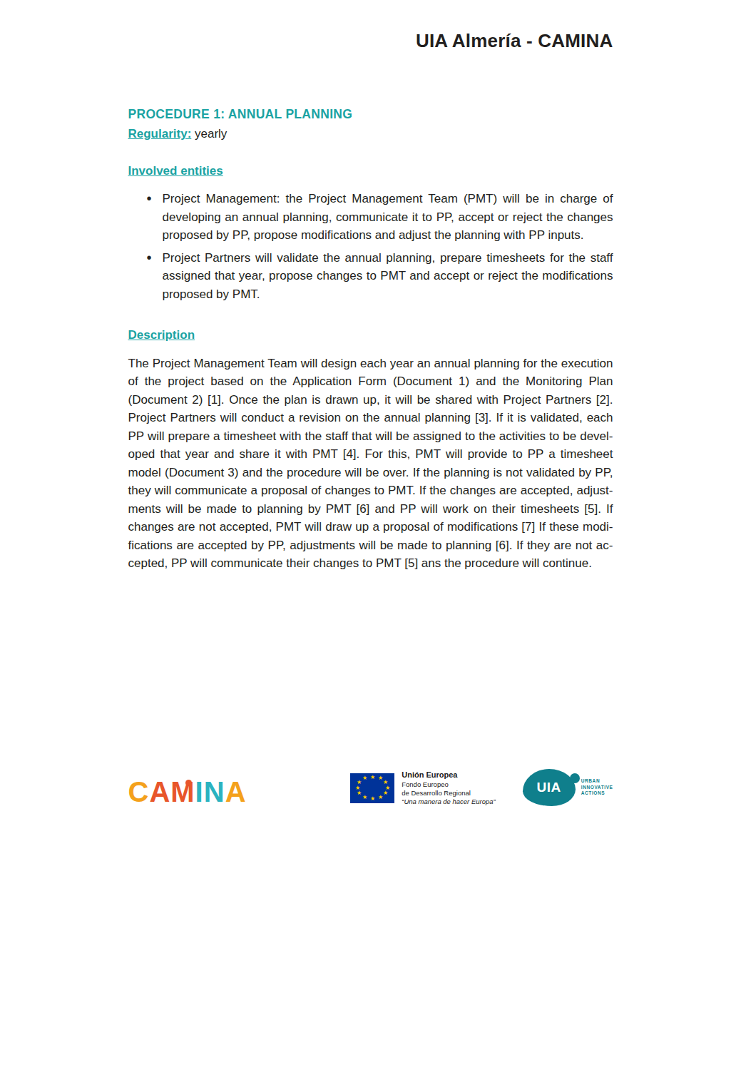UIA Almería - CAMINA
Procedure 1: Annual Planning
Regularity: yearly
Involved entities
Project Management: the Project Management Team (PMT) will be in charge of developing an annual planning, communicate it to PP, accept or reject the changes proposed by PP, propose modifications and adjust the planning with PP inputs.
Project Partners will validate the annual planning, prepare timesheets for the staff assigned that year, propose changes to PMT and accept or reject the modifications proposed by PMT.
Description
The Project Management Team will design each year an annual planning for the execution of the project based on the Application Form (Document 1) and the Monitoring Plan (Document 2) [1]. Once the plan is drawn up, it will be shared with Project Partners [2]. Project Partners will conduct a revision on the annual planning [3]. If it is validated, each PP will prepare a timesheet with the staff that will be assigned to the activities to be developed that year and share it with PMT [4]. For this, PMT will provide to PP a timesheet model (Document 3) and the procedure will be over. If the planning is not validated by PP, they will communicate a proposal of changes to PMT. If the changes are accepted, adjustments will be made to planning by PMT [6] and PP will work on their timesheets [5]. If changes are not accepted, PMT will draw up a proposal of modifications [7] If these modifications are accepted by PP, adjustments will be made to planning [6]. If they are not accepted, PP will communicate their changes to PMT [5] ans the procedure will continue.
CAM INA
★ ★ ★ ★ ★ ★ ★ ★ ★ ★ ★ ★
Unión Europea Fondo Europeo
de Desarrollo Regional
“Una manera de hacer Europa”
UIA
Urban
Innovative
Actions